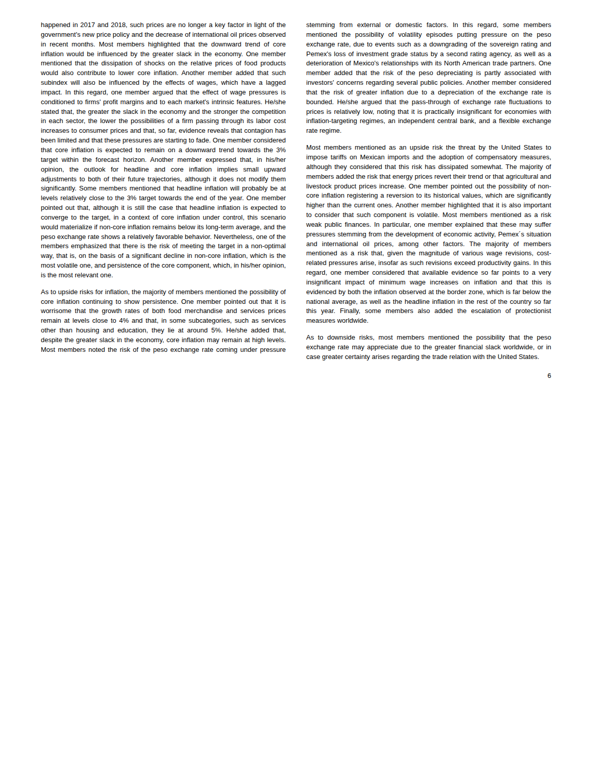happened in 2017 and 2018, such prices are no longer a key factor in light of the government's new price policy and the decrease of international oil prices observed in recent months. Most members highlighted that the downward trend of core inflation would be influenced by the greater slack in the economy. One member mentioned that the dissipation of shocks on the relative prices of food products would also contribute to lower core inflation. Another member added that such subindex will also be influenced by the effects of wages, which have a lagged impact. In this regard, one member argued that the effect of wage pressures is conditioned to firms' profit margins and to each market's intrinsic features. He/she stated that, the greater the slack in the economy and the stronger the competition in each sector, the lower the possibilities of a firm passing through its labor cost increases to consumer prices and that, so far, evidence reveals that contagion has been limited and that these pressures are starting to fade. One member considered that core inflation is expected to remain on a downward trend towards the 3% target within the forecast horizon. Another member expressed that, in his/her opinion, the outlook for headline and core inflation implies small upward adjustments to both of their future trajectories, although it does not modify them significantly. Some members mentioned that headline inflation will probably be at levels relatively close to the 3% target towards the end of the year. One member pointed out that, although it is still the case that headline inflation is expected to converge to the target, in a context of core inflation under control, this scenario would materialize if non-core inflation remains below its long-term average, and the peso exchange rate shows a relatively favorable behavior. Nevertheless, one of the members emphasized that there is the risk of meeting the target in a non-optimal way, that is, on the basis of a significant decline in non-core inflation, which is the most volatile one, and persistence of the core component, which, in his/her opinion, is the most relevant one.
As to upside risks for inflation, the majority of members mentioned the possibility of core inflation continuing to show persistence. One member pointed out that it is worrisome that the growth rates of both food merchandise and services prices remain at levels close to 4% and that, in some subcategories, such as services other than housing and education, they lie at around 5%. He/she added that, despite the greater slack in the economy, core inflation may remain at high levels. Most members noted the risk of the peso exchange rate coming under pressure stemming from external or domestic factors. In this regard, some members mentioned the possibility of volatility episodes putting pressure on the peso exchange rate, due to events such as a downgrading of the sovereign rating and Pemex's loss of investment grade status by a second rating agency, as well as a deterioration of Mexico's relationships with its North American trade partners. One member added that the risk of the peso depreciating is partly associated with investors' concerns regarding several public policies. Another member considered that the risk of greater inflation due to a depreciation of the exchange rate is bounded. He/she argued that the pass-through of exchange rate fluctuations to prices is relatively low, noting that it is practically insignificant for economies with inflation-targeting regimes, an independent central bank, and a flexible exchange rate regime.
Most members mentioned as an upside risk the threat by the United States to impose tariffs on Mexican imports and the adoption of compensatory measures, although they considered that this risk has dissipated somewhat. The majority of members added the risk that energy prices revert their trend or that agricultural and livestock product prices increase. One member pointed out the possibility of non-core inflation registering a reversion to its historical values, which are significantly higher than the current ones. Another member highlighted that it is also important to consider that such component is volatile. Most members mentioned as a risk weak public finances. In particular, one member explained that these may suffer pressures stemming from the development of economic activity, Pemex´s situation and international oil prices, among other factors. The majority of members mentioned as a risk that, given the magnitude of various wage revisions, cost-related pressures arise, insofar as such revisions exceed productivity gains. In this regard, one member considered that available evidence so far points to a very insignificant impact of minimum wage increases on inflation and that this is evidenced by both the inflation observed at the border zone, which is far below the national average, as well as the headline inflation in the rest of the country so far this year. Finally, some members also added the escalation of protectionist measures worldwide.
As to downside risks, most members mentioned the possibility that the peso exchange rate may appreciate due to the greater financial slack worldwide, or in case greater certainty arises regarding the trade relation with the United States.
6